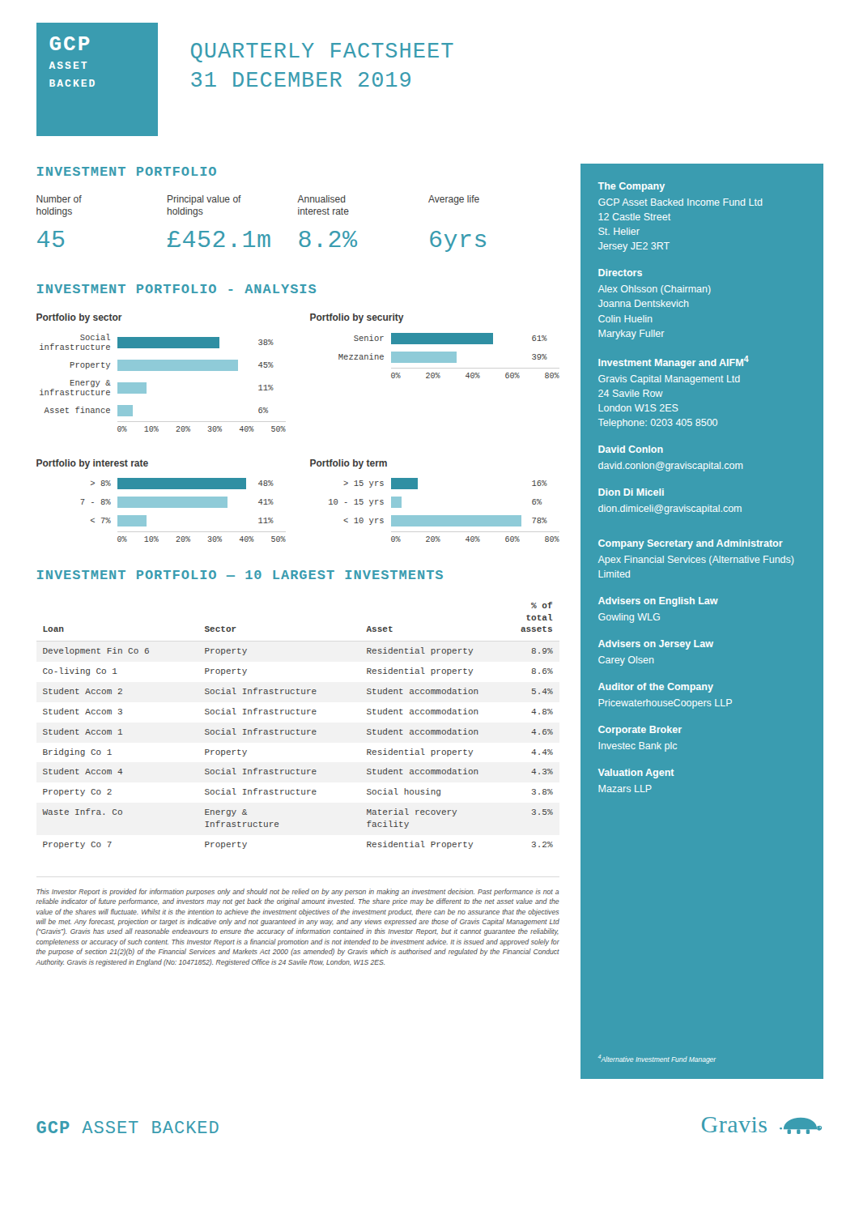GCP
ASSET
BACKED
QUARTERLY FACTSHEET
31 DECEMBER 2019
INVESTMENT PORTFOLIO
Number of
holdings
45
Principal value of
holdings
£452.1m
Annualised
interest rate
8.2%
Average life
6yrs
INVESTMENT PORTFOLIO - ANALYSIS
Portfolio by sector
Social
infrastructure
38%
Property
45%
Energy &
infrastructure
11%
Asset finance
6%
0% 10% 20% 30% 40% 50%
Portfolio by security
Senior
61%
Mezzanine
39%
0% 20% 40% 60% 80%
Portfolio by interest rate
> 8%
48%
7 - 8%
41%
< 7%
11%
0% 10% 20% 30% 40% 50%
Portfolio by term
> 15 yrs
16%
10 - 15 yrs
6%
< 10 yrs
78%
0% 20% 40% 60% 80%
INVESTMENT PORTFOLIO — 10 LARGEST INVESTMENTS
| Loan | Sector | Asset | % of total assets |
| --- | --- | --- | --- |
| Development Fin Co 6 | Property | Residential property | 8.9% |
| Co-living Co 1 | Property | Residential property | 8.6% |
| Student Accom 2 | Social Infrastructure | Student accommodation | 5.4% |
| Student Accom 3 | Social Infrastructure | Student accommodation | 4.8% |
| Student Accom 1 | Social Infrastructure | Student accommodation | 4.6% |
| Bridging Co 1 | Property | Residential property | 4.4% |
| Student Accom 4 | Social Infrastructure | Student accommodation | 4.3% |
| Property Co 2 | Social Infrastructure | Social housing | 3.8% |
| Waste Infra. Co | Energy & Infrastructure | Material recovery facility | 3.5% |
| Property Co 7 | Property | Residential Property | 3.2% |
This Investor Report is provided for information purposes only and should not be relied on by any person in making an investment decision. Past performance is not a reliable indicator of future performance, and investors may not get back the original amount invested. The share price may be different to the net asset value and the value of the shares will fluctuate. Whilst it is the intention to achieve the investment objectives of the investment product, there can be no assurance that the objectives will be met. Any forecast, projection or target is indicative only and not guaranteed in any way, and any views expressed are those of Gravis Capital Management Ltd (“Gravis”). Gravis has used all reasonable endeavours to ensure the accuracy of information contained in this Investor Report, but it cannot guarantee the reliability, completeness or accuracy of such content. This Investor Report is a financial promotion and is not intended to be investment advice. It is issued and approved solely for the purpose of section 21(2)(b) of the Financial Services and Markets Act 2000 (as amended) by Gravis which is authorised and regulated by the Financial Conduct Authority. Gravis is registered in England (No: 10471852). Registered Office is 24 Savile Row, London, W1S 2ES.
The Company
GCP Asset Backed Income Fund Ltd
12 Castle Street
St. Helier
Jersey JE2 3RT
Directors
Alex Ohlsson (Chairman)
Joanna Dentskevich
Colin Huelin
Marykay Fuller
Investment Manager and AIFM4
Gravis Capital Management Ltd
24 Savile Row
London W1S 2ES
Telephone: 0203 405 8500
David Conlon
david.conlon@graviscapital.com
Dion Di Miceli
dion.dimiceli@graviscapital.com
Company Secretary and Administrator
Apex Financial Services (Alternative Funds) Limited
Advisers on English Law
Gowling WLG
Advisers on Jersey Law
Carey Olsen
Auditor of the Company
PricewaterhouseCoopers LLP
Corporate Broker
Investec Bank plc
Valuation Agent
Mazars LLP
4Alternative Investment Fund Manager
GCP ASSET BACKED
Gravis